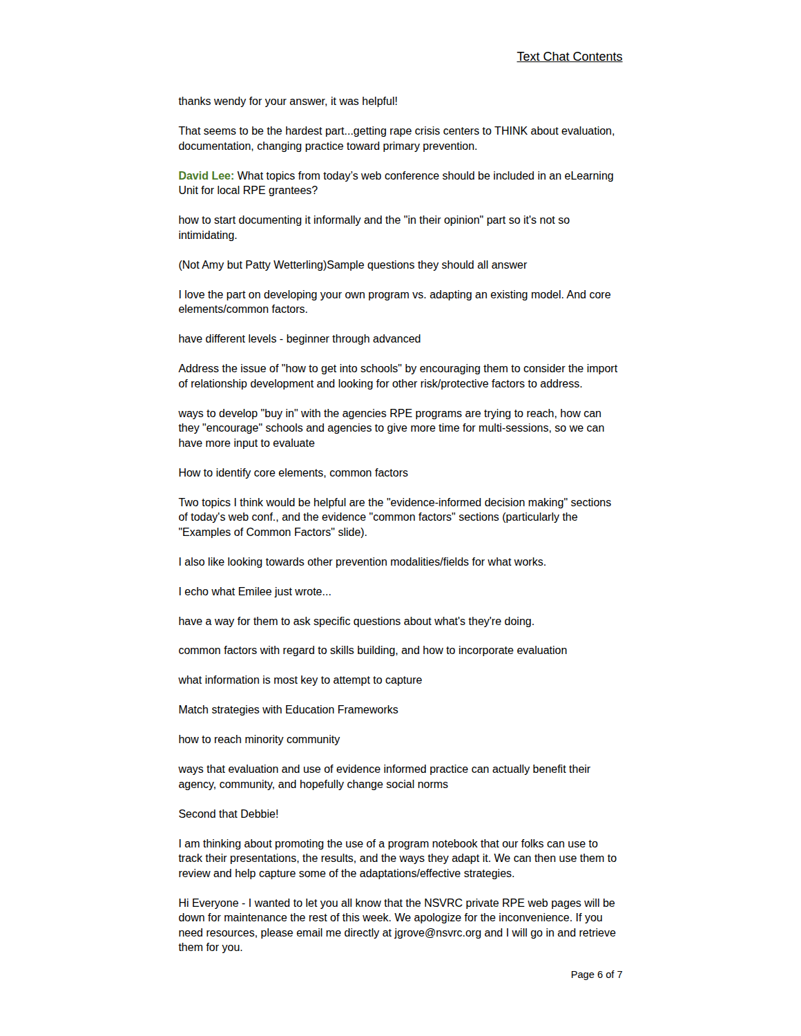Text Chat Contents
thanks wendy for your answer, it was helpful!
That seems to be the hardest part...getting rape crisis centers to THINK about evaluation, documentation, changing practice toward primary prevention.
David Lee: What topics from today’s web conference should be included in an eLearning Unit for local RPE grantees?
how to start documenting it informally and the "in their opinion" part so it's not so intimidating.
(Not Amy but Patty Wetterling)Sample questions they should all answer
I love the part on developing your own program vs. adapting an existing model. And core elements/common factors.
have different levels - beginner through advanced
Address the issue of "how to get into schools" by encouraging them to consider the import of relationship development and looking for other risk/protective factors to address.
ways to develop "buy in" with the agencies RPE programs are trying to reach, how can they "encourage" schools and agencies to give more time for multi-sessions, so we can have more input to evaluate
How to identify core elements, common factors
Two topics I think would be helpful are the "evidence-informed decision making" sections of today's web conf., and the evidence "common factors" sections (particularly the "Examples of Common Factors" slide).
I also like looking towards other prevention modalities/fields for what works.
I echo what Emilee just wrote...
have a way for them to ask specific questions about what's they're doing.
common factors with regard to skills building, and how to incorporate evaluation
what information is most key to attempt to capture
Match strategies with Education Frameworks
how to reach minority community
ways that evaluation and use of evidence informed practice can actually benefit their agency, community, and hopefully change social norms
Second that Debbie!
I am thinking about promoting the use of a program notebook that our folks can use to track their presentations, the results, and the ways they adapt it. We can then use them to review and help capture some of the adaptations/effective strategies.
Hi Everyone - I wanted to let you all know that the NSVRC private RPE web pages will be down for maintenance the rest of this week. We apologize for the inconvenience. If you need resources, please email me directly at jgrove@nsvrc.org and I will go in and retrieve them for you.
Page 6 of 7